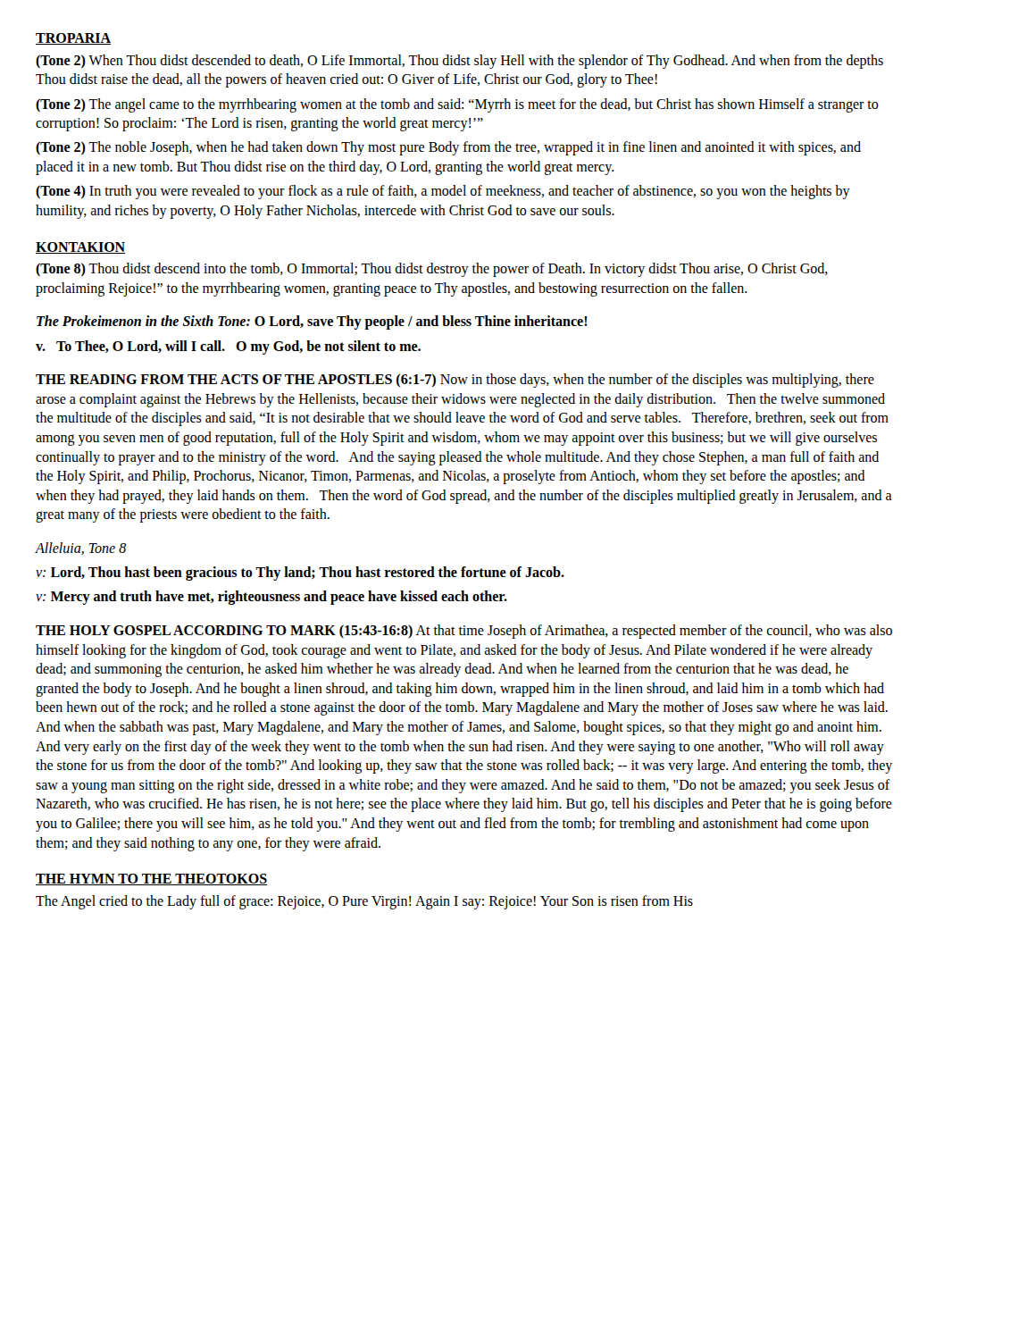TROPARIA
(Tone 2) When Thou didst descended to death, O Life Immortal, Thou didst slay Hell with the splendor of Thy Godhead. And when from the depths Thou didst raise the dead, all the powers of heaven cried out: O Giver of Life, Christ our God, glory to Thee!
(Tone 2) The angel came to the myrrhbearing women at the tomb and said: “Myrrh is meet for the dead, but Christ has shown Himself a stranger to corruption! So proclaim: ‘The Lord is risen, granting the world great mercy!’”
(Tone 2) The noble Joseph, when he had taken down Thy most pure Body from the tree, wrapped it in fine linen and anointed it with spices, and placed it in a new tomb. But Thou didst rise on the third day, O Lord, granting the world great mercy.
(Tone 4) In truth you were revealed to your flock as a rule of faith, a model of meekness, and teacher of abstinence, so you won the heights by humility, and riches by poverty, O Holy Father Nicholas, intercede with Christ God to save our souls.
KONTAKION
(Tone 8) Thou didst descend into the tomb, O Immortal; Thou didst destroy the power of Death. In victory didst Thou arise, O Christ God, proclaiming Rejoice!” to the myrrhbearing women, granting peace to Thy apostles, and bestowing resurrection on the fallen.
The Prokeimenon in the Sixth Tone: O Lord, save Thy people / and bless Thine inheritance!
v. To Thee, O Lord, will I call. O my God, be not silent to me.
THE READING FROM THE ACTS OF THE APOSTLES (6:1-7) Now in those days, when the number of the disciples was multiplying, there arose a complaint against the Hebrews by the Hellenists, because their widows were neglected in the daily distribution. Then the twelve summoned the multitude of the disciples and said, “It is not desirable that we should leave the word of God and serve tables. Therefore, brethren, seek out from among you seven men of good reputation, full of the Holy Spirit and wisdom, whom we may appoint over this business; but we will give ourselves continually to prayer and to the ministry of the word. And the saying pleased the whole multitude. And they chose Stephen, a man full of faith and the Holy Spirit, and Philip, Prochorus, Nicanor, Timon, Parmenas, and Nicolas, a proselyte from Antioch, whom they set before the apostles; and when they had prayed, they laid hands on them. Then the word of God spread, and the number of the disciples multiplied greatly in Jerusalem, and a great many of the priests were obedient to the faith.
Alleluia, Tone 8
v: Lord, Thou hast been gracious to Thy land; Thou hast restored the fortune of Jacob.
v: Mercy and truth have met, righteousness and peace have kissed each other.
THE HOLY GOSPEL ACCORDING TO MARK (15:43-16:8) At that time Joseph of Arimathea, a respected member of the council, who was also himself looking for the kingdom of God, took courage and went to Pilate, and asked for the body of Jesus. And Pilate wondered if he were already dead; and summoning the centurion, he asked him whether he was already dead. And when he learned from the centurion that he was dead, he granted the body to Joseph. And he bought a linen shroud, and taking him down, wrapped him in the linen shroud, and laid him in a tomb which had been hewn out of the rock; and he rolled a stone against the door of the tomb. Mary Magdalene and Mary the mother of Joses saw where he was laid. And when the sabbath was past, Mary Magdalene, and Mary the mother of James, and Salome, bought spices, so that they might go and anoint him. And very early on the first day of the week they went to the tomb when the sun had risen. And they were saying to one another, "Who will roll away the stone for us from the door of the tomb?" And looking up, they saw that the stone was rolled back; -- it was very large. And entering the tomb, they saw a young man sitting on the right side, dressed in a white robe; and they were amazed. And he said to them, "Do not be amazed; you seek Jesus of Nazareth, who was crucified. He has risen, he is not here; see the place where they laid him. But go, tell his disciples and Peter that he is going before you to Galilee; there you will see him, as he told you." And they went out and fled from the tomb; for trembling and astonishment had come upon them; and they said nothing to any one, for they were afraid.
THE HYMN TO THE THEOTOKOS
The Angel cried to the Lady full of grace: Rejoice, O Pure Virgin! Again I say: Rejoice! Your Son is risen from His